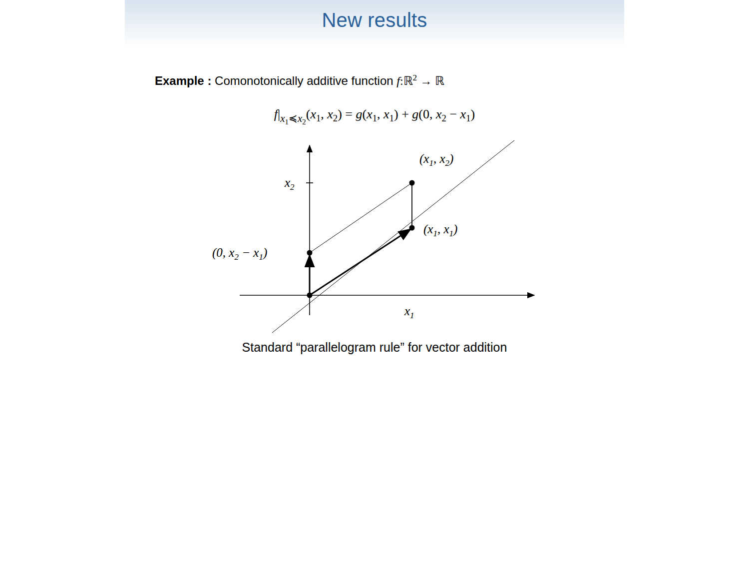New results
Example : Comonotonically additive function f:ℝ2 → ℝ
f|x1≼x2(x1, x2) = g(x1, x1) + g(0, x2 − x1)
(x1, x2) x2 (x1, x1) (0, x2 − x1) x1
Standard “parallelogram rule” for vector addition